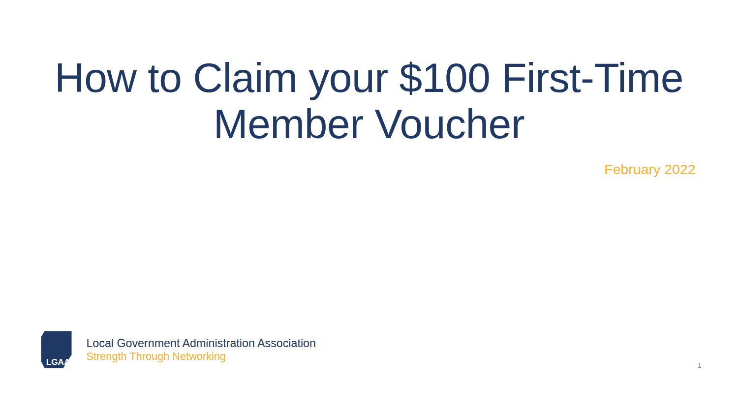How to Claim your $100 First-Time Member Voucher
February 2022
LGAA
Local Government Administration Association
Strength Through Networking
1